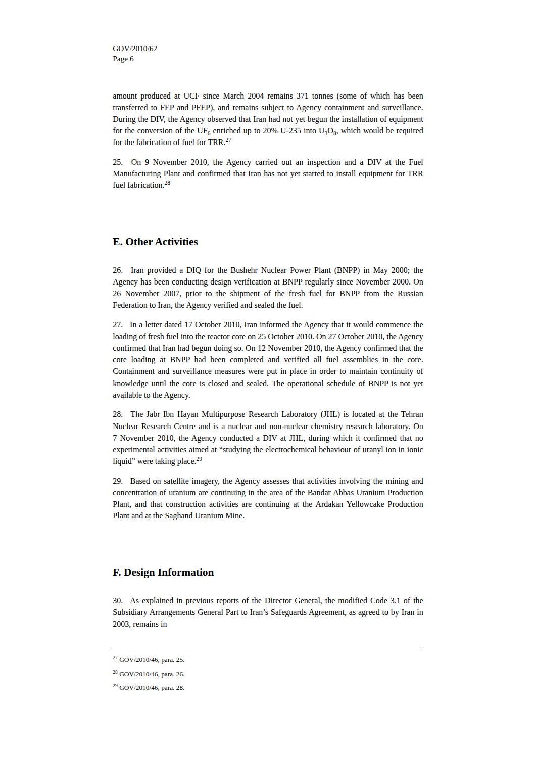GOV/2010/62
Page 6
amount produced at UCF since March 2004 remains 371 tonnes (some of which has been transferred to FEP and PFEP), and remains subject to Agency containment and surveillance. During the DIV, the Agency observed that Iran had not yet begun the installation of equipment for the conversion of the UF6 enriched up to 20% U-235 into U3O8, which would be required for the fabrication of fuel for TRR.27
25. On 9 November 2010, the Agency carried out an inspection and a DIV at the Fuel Manufacturing Plant and confirmed that Iran has not yet started to install equipment for TRR fuel fabrication.28
E. Other Activities
26. Iran provided a DIQ for the Bushehr Nuclear Power Plant (BNPP) in May 2000; the Agency has been conducting design verification at BNPP regularly since November 2000. On 26 November 2007, prior to the shipment of the fresh fuel for BNPP from the Russian Federation to Iran, the Agency verified and sealed the fuel.
27. In a letter dated 17 October 2010, Iran informed the Agency that it would commence the loading of fresh fuel into the reactor core on 25 October 2010. On 27 October 2010, the Agency confirmed that Iran had begun doing so. On 12 November 2010, the Agency confirmed that the core loading at BNPP had been completed and verified all fuel assemblies in the core. Containment and surveillance measures were put in place in order to maintain continuity of knowledge until the core is closed and sealed. The operational schedule of BNPP is not yet available to the Agency.
28. The Jabr Ibn Hayan Multipurpose Research Laboratory (JHL) is located at the Tehran Nuclear Research Centre and is a nuclear and non-nuclear chemistry research laboratory. On 7 November 2010, the Agency conducted a DIV at JHL, during which it confirmed that no experimental activities aimed at “studying the electrochemical behaviour of uranyl ion in ionic liquid” were taking place.29
29. Based on satellite imagery, the Agency assesses that activities involving the mining and concentration of uranium are continuing in the area of the Bandar Abbas Uranium Production Plant, and that construction activities are continuing at the Ardakan Yellowcake Production Plant and at the Saghand Uranium Mine.
F. Design Information
30. As explained in previous reports of the Director General, the modified Code 3.1 of the Subsidiary Arrangements General Part to Iran’s Safeguards Agreement, as agreed to by Iran in 2003, remains in
27 GOV/2010/46, para. 25.
28 GOV/2010/46, para. 26.
29 GOV/2010/46, para. 28.